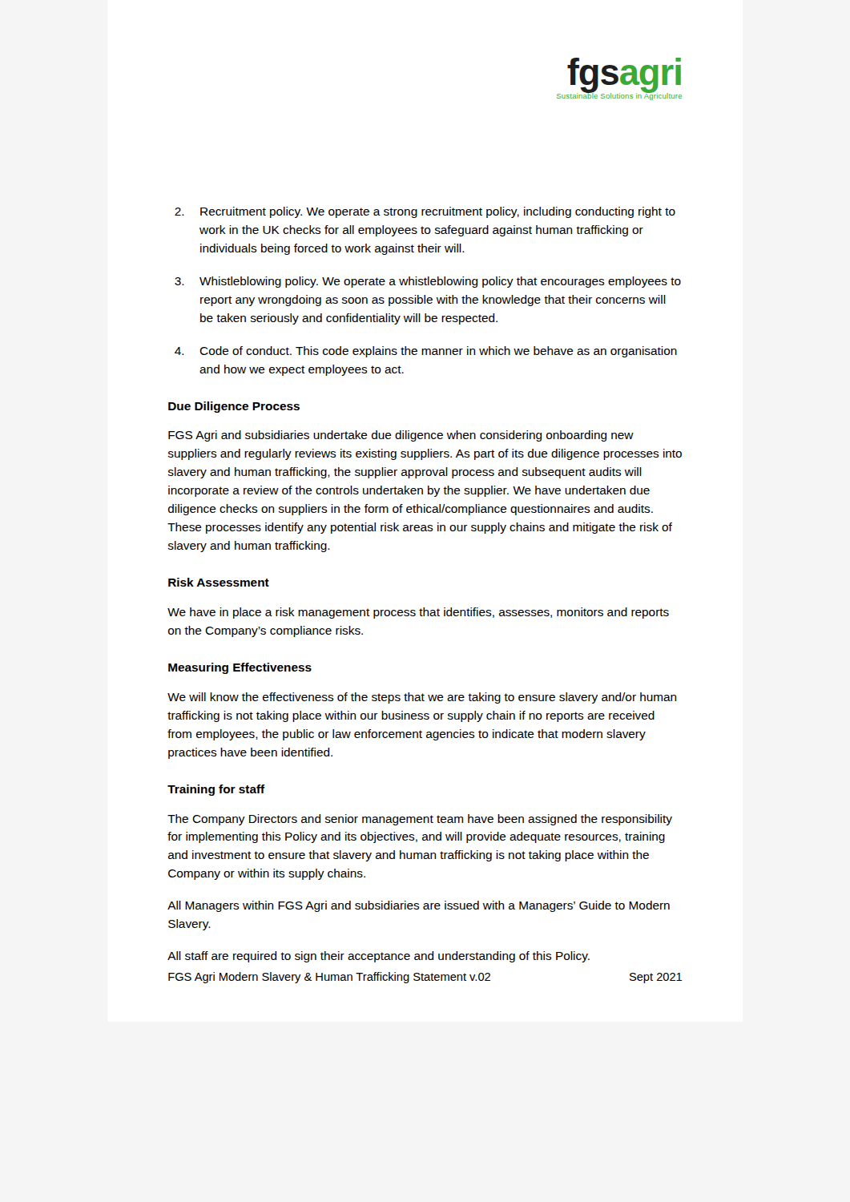fgs agri
Sustainable Solutions in Agriculture
2. Recruitment policy. We operate a strong recruitment policy, including conducting right to work in the UK checks for all employees to safeguard against human trafficking or individuals being forced to work against their will.
3. Whistleblowing policy. We operate a whistleblowing policy that encourages employees to report any wrongdoing as soon as possible with the knowledge that their concerns will be taken seriously and confidentiality will be respected.
4. Code of conduct. This code explains the manner in which we behave as an organisation and how we expect employees to act.
Due Diligence Process
FGS Agri and subsidiaries undertake due diligence when considering onboarding new suppliers and regularly reviews its existing suppliers. As part of its due diligence processes into slavery and human trafficking, the supplier approval process and subsequent audits will incorporate a review of the controls undertaken by the supplier. We have undertaken due diligence checks on suppliers in the form of ethical/compliance questionnaires and audits. These processes identify any potential risk areas in our supply chains and mitigate the risk of slavery and human trafficking.
Risk Assessment
We have in place a risk management process that identifies, assesses, monitors and reports on the Company’s compliance risks.
Measuring Effectiveness
We will know the effectiveness of the steps that we are taking to ensure slavery and/or human trafficking is not taking place within our business or supply chain if no reports are received from employees, the public or law enforcement agencies to indicate that modern slavery practices have been identified.
Training for staff
The Company Directors and senior management team have been assigned the responsibility for implementing this Policy and its objectives, and will provide adequate resources, training and investment to ensure that slavery and human trafficking is not taking place within the Company or within its supply chains.
All Managers within FGS Agri and subsidiaries are issued with a Managers’ Guide to Modern Slavery.
All staff are required to sign their acceptance and understanding of this Policy.
FGS Agri Modern Slavery & Human Trafficking Statement v.02 Sept 2021